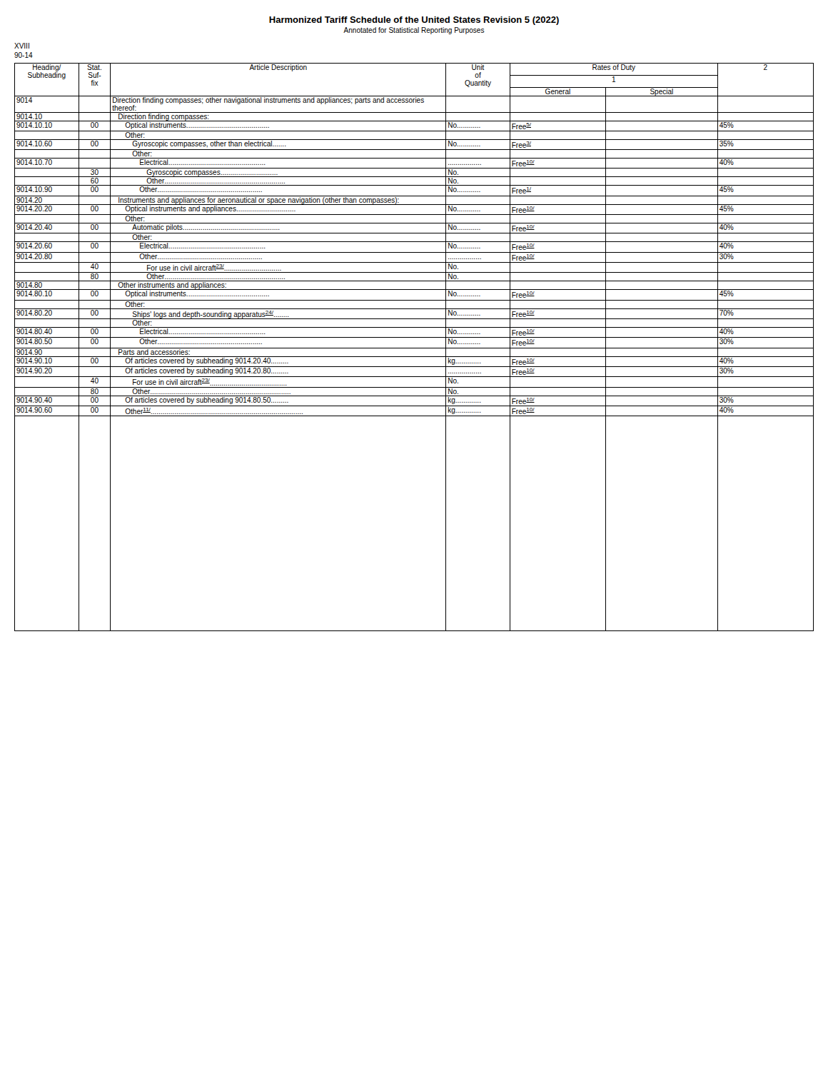Harmonized Tariff Schedule of the United States Revision 5 (2022)
Annotated for Statistical Reporting Purposes
XVIII
90-14
| Heading/ Subheading | Stat. Suf- fix | Article Description | Unit of Quantity | Rates of Duty | 2 |
| --- | --- | --- | --- | --- | --- |
| 1 |
| | | | | General | Special | |
| 9014 | | Direction finding compasses; other navigational instruments and appliances; parts and accessories thereof: | | | | |
| 9014.10 | | Direction finding compasses: | | | | |
| 9014.10.10 | 00 | Optical instruments .......................................... | No ............ | Free 5/ | | 45% |
| | | Other: | | | | |
| 9014.10.60 | 00 | Gyroscopic compasses, other than electrical ....... | No ............ | Free 3/ | | 35% |
| | | Other: | | | | |
| 9014.10.70 | | Electrical ................................................. | ................. | Free 10/ | | 40% |
| | 30 | Gyroscopic compasses ............................. | No. | | | |
| | 60 | Other ............................................................. | No. | | | |
| 9014.10.90 | 00 | Other ..................................................... | No ............ | Free 1/ | | 45% |
| 9014.20 | | Instruments and appliances for aeronautical or space navigation (other than compasses): | | | | |
| 9014.20.20 | 00 | Optical instruments and appliances .............................. | No ............ | Free 10/ | | 45% |
| | | Other: | | | | |
| 9014.20.40 | 00 | Automatic pilots ................................................. | No ............ | Free 10/ | | 40% |
| | | Other: | | | | |
| 9014.20.60 | 00 | Electrical ................................................. | No ............ | Free 10/ | | 40% |
| 9014.20.80 | | Other ..................................................... | ................. | Free 10/ | | 30% |
| | 40 | For use in civil aircraft 23/ ............................. | No. | | | |
| | 80 | Other ............................................................. | No. | | | |
| 9014.80 | | Other instruments and appliances: | | | | |
| 9014.80.10 | 00 | Optical instruments .......................................... | No ............ | Free 10/ | | 45% |
| | | Other: | | | | |
| 9014.80.20 | 00 | Ships' logs and depth-sounding apparatus 24/ ........ | No ............ | Free 10/ | | 70% |
| | | Other: | | | | |
| 9014.80.40 | 00 | Electrical ................................................. | No ............ | Free 10/ | | 40% |
| 9014.80.50 | 00 | Other ..................................................... | No ............ | Free 10/ | | 30% |
| 9014.90 | | Parts and accessories: | | | | |
| 9014.90.10 | 00 | Of articles covered by subheading 9014.20.40 ......... | kg ............. | Free 10/ | | 40% |
| 9014.90.20 | | Of articles covered by subheading 9014.20.80 ......... | ................. | Free 10/ | | 30% |
| | 40 | For use in civil aircraft 23/ ....................................... | No. | | | |
| | 80 | Other ....................................................................... | No. | | | |
| 9014.90.40 | 00 | Of articles covered by subheading 9014.80.50 ......... | kg ............. | Free 10/ | | 30% |
| 9014.90.60 | 00 | Other 11/ ............................................................................. | kg ............. | Free 10/ | | 40% |